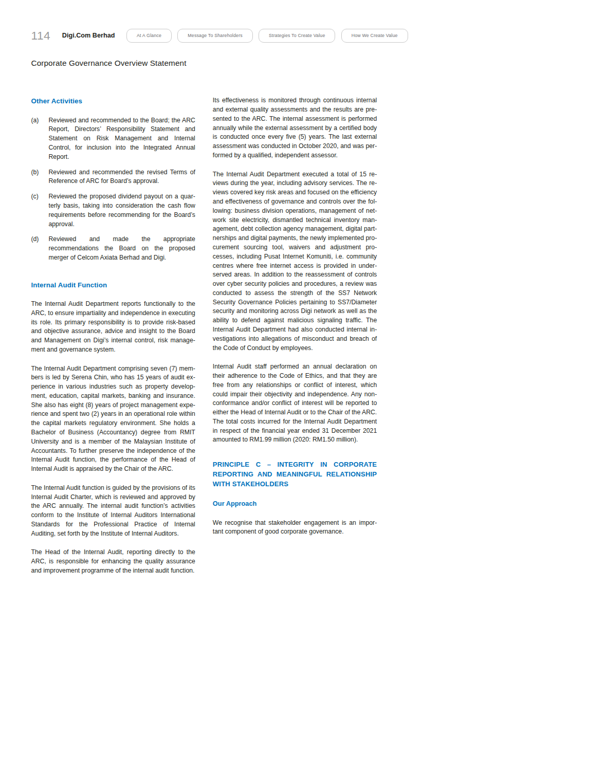114
Digi.Com Berhad
At A Glance Message To Shareholders Strategies To Create Value How We Create Value
Corporate Governance Overview Statement
Other Activities
(a) Reviewed and recommended to the Board; the ARC Report, Directors’ Responsibility Statement and Statement on Risk Management and Internal Control, for inclusion into the Integrated Annual Report.
(b) Reviewed and recommended the revised Terms of Reference of ARC for Board’s approval.
(c) Reviewed the proposed dividend payout on a quarterly basis, taking into consideration the cash flow requirements before recommending for the Board’s approval.
(d) Reviewed and made the appropriate recommendations the Board on the proposed merger of Celcom Axiata Berhad and Digi.
Internal Audit Function
The Internal Audit Department reports functionally to the ARC, to ensure impartiality and independence in executing its role. Its primary responsibility is to provide risk-based and objective assurance, advice and insight to the Board and Management on Digi’s internal control, risk management and governance system.
The Internal Audit Department comprising seven (7) members is led by Serena Chin, who has 15 years of audit experience in various industries such as property development, education, capital markets, banking and insurance. She also has eight (8) years of project management experience and spent two (2) years in an operational role within the capital markets regulatory environment. She holds a Bachelor of Business (Accountancy) degree from RMIT University and is a member of the Malaysian Institute of Accountants. To further preserve the independence of the Internal Audit function, the performance of the Head of Internal Audit is appraised by the Chair of the ARC.
The Internal Audit function is guided by the provisions of its Internal Audit Charter, which is reviewed and approved by the ARC annually. The internal audit function’s activities conform to the Institute of Internal Auditors International Standards for the Professional Practice of Internal Auditing, set forth by the Institute of Internal Auditors.
The Head of the Internal Audit, reporting directly to the ARC, is responsible for enhancing the quality assurance and improvement programme of the internal audit function.
Its effectiveness is monitored through continuous internal and external quality assessments and the results are presented to the ARC. The internal assessment is performed annually while the external assessment by a certified body is conducted once every five (5) years. The last external assessment was conducted in October 2020, and was performed by a qualified, independent assessor.
The Internal Audit Department executed a total of 15 reviews during the year, including advisory services. The reviews covered key risk areas and focused on the efficiency and effectiveness of governance and controls over the following: business division operations, management of network site electricity, dismantled technical inventory management, debt collection agency management, digital partnerships and digital payments, the newly implemented procurement sourcing tool, waivers and adjustment processes, including Pusat Internet Komuniti, i.e. community centres where free internet access is provided in underserved areas. In addition to the reassessment of controls over cyber security policies and procedures, a review was conducted to assess the strength of the SS7 Network Security Governance Policies pertaining to SS7/Diameter security and monitoring across Digi network as well as the ability to defend against malicious signaling traffic. The Internal Audit Department had also conducted internal investigations into allegations of misconduct and breach of the Code of Conduct by employees.
Internal Audit staff performed an annual declaration on their adherence to the Code of Ethics, and that they are free from any relationships or conflict of interest, which could impair their objectivity and independence. Any non-conformance and/or conflict of interest will be reported to either the Head of Internal Audit or to the Chair of the ARC. The total costs incurred for the Internal Audit Department in respect of the financial year ended 31 December 2021 amounted to RM1.99 million (2020: RM1.50 million).
PRINCIPLE C – INTEGRITY IN CORPORATE REPORTING AND MEANINGFUL RELATIONSHIP WITH STAKEHOLDERS
Our Approach
We recognise that stakeholder engagement is an important component of good corporate governance.